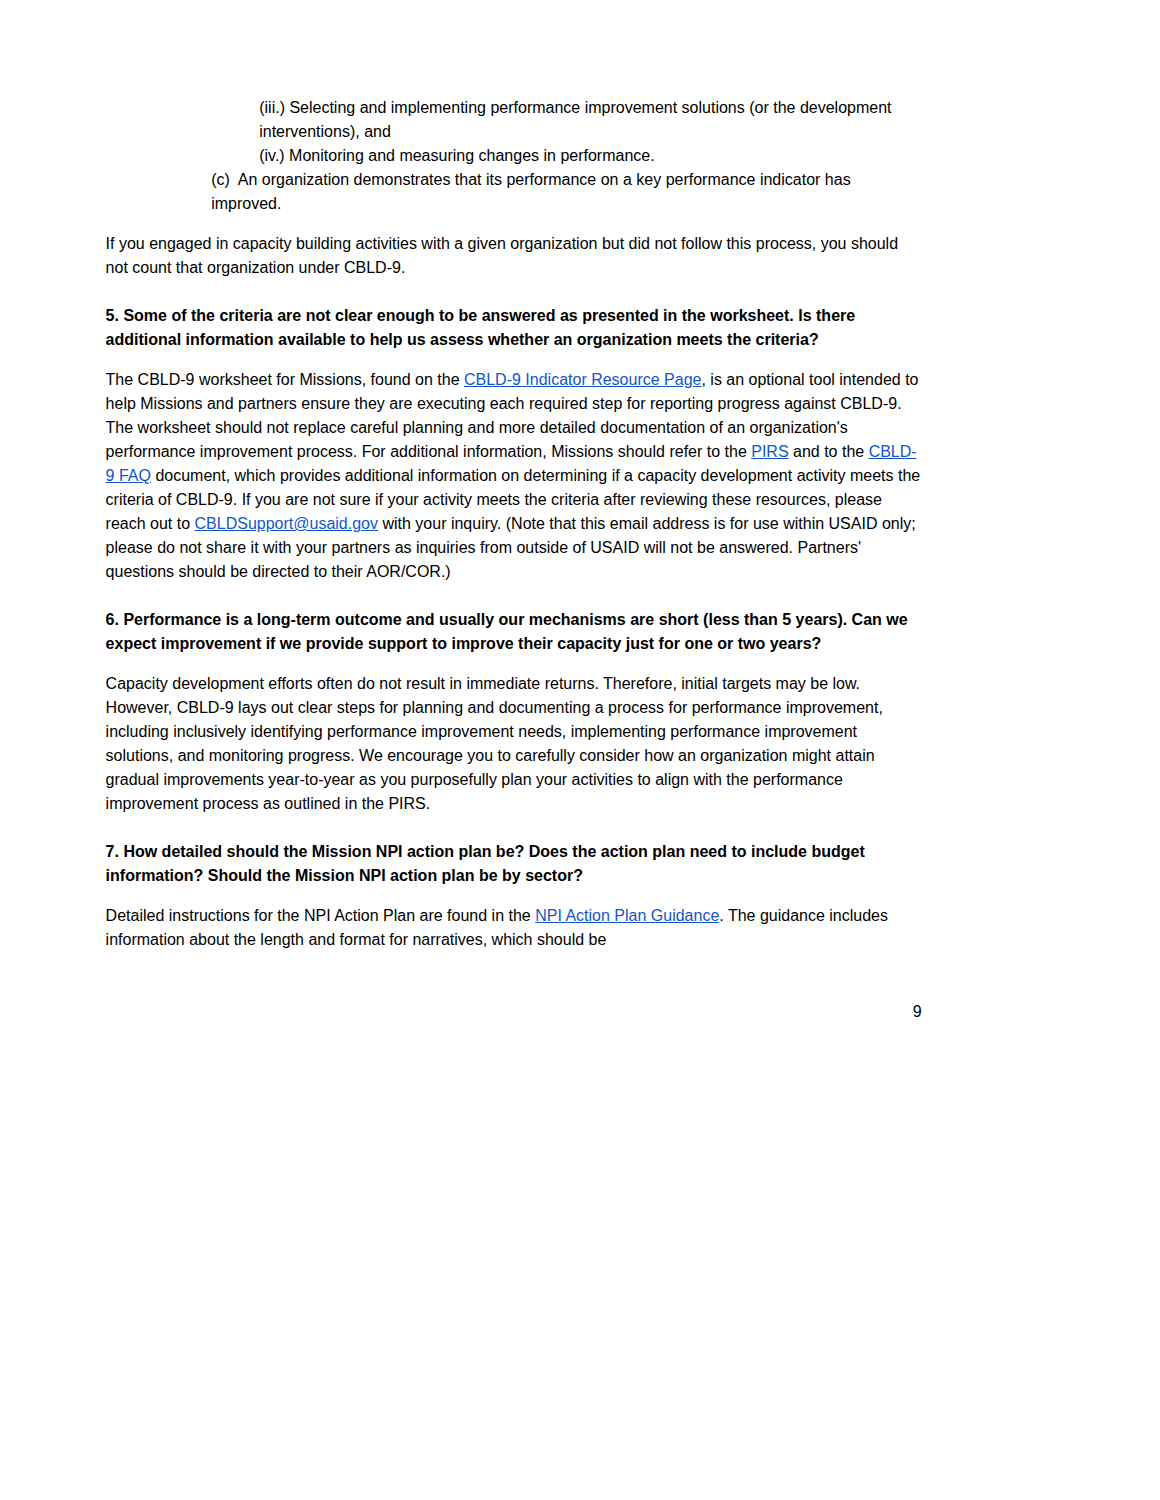(iii.) Selecting and implementing performance improvement solutions (or the development interventions), and
(iv.) Monitoring and measuring changes in performance.
(c) An organization demonstrates that its performance on a key performance indicator has improved.
If you engaged in capacity building activities with a given organization but did not follow this process, you should not count that organization under CBLD-9.
5. Some of the criteria are not clear enough to be answered as presented in the worksheet. Is there additional information available to help us assess whether an organization meets the criteria?
The CBLD-9 worksheet for Missions, found on the CBLD-9 Indicator Resource Page, is an optional tool intended to help Missions and partners ensure they are executing each required step for reporting progress against CBLD-9. The worksheet should not replace careful planning and more detailed documentation of an organization's performance improvement process. For additional information, Missions should refer to the PIRS and to the CBLD-9 FAQ document, which provides additional information on determining if a capacity development activity meets the criteria of CBLD-9. If you are not sure if your activity meets the criteria after reviewing these resources, please reach out to CBLDSupport@usaid.gov with your inquiry. (Note that this email address is for use within USAID only; please do not share it with your partners as inquiries from outside of USAID will not be answered. Partners' questions should be directed to their AOR/COR.)
6. Performance is a long-term outcome and usually our mechanisms are short (less than 5 years). Can we expect improvement if we provide support to improve their capacity just for one or two years?
Capacity development efforts often do not result in immediate returns. Therefore, initial targets may be low. However, CBLD-9 lays out clear steps for planning and documenting a process for performance improvement, including inclusively identifying performance improvement needs, implementing performance improvement solutions, and monitoring progress. We encourage you to carefully consider how an organization might attain gradual improvements year-to-year as you purposefully plan your activities to align with the performance improvement process as outlined in the PIRS.
7. How detailed should the Mission NPI action plan be? Does the action plan need to include budget information? Should the Mission NPI action plan be by sector?
Detailed instructions for the NPI Action Plan are found in the NPI Action Plan Guidance. The guidance includes information about the length and format for narratives, which should be
9